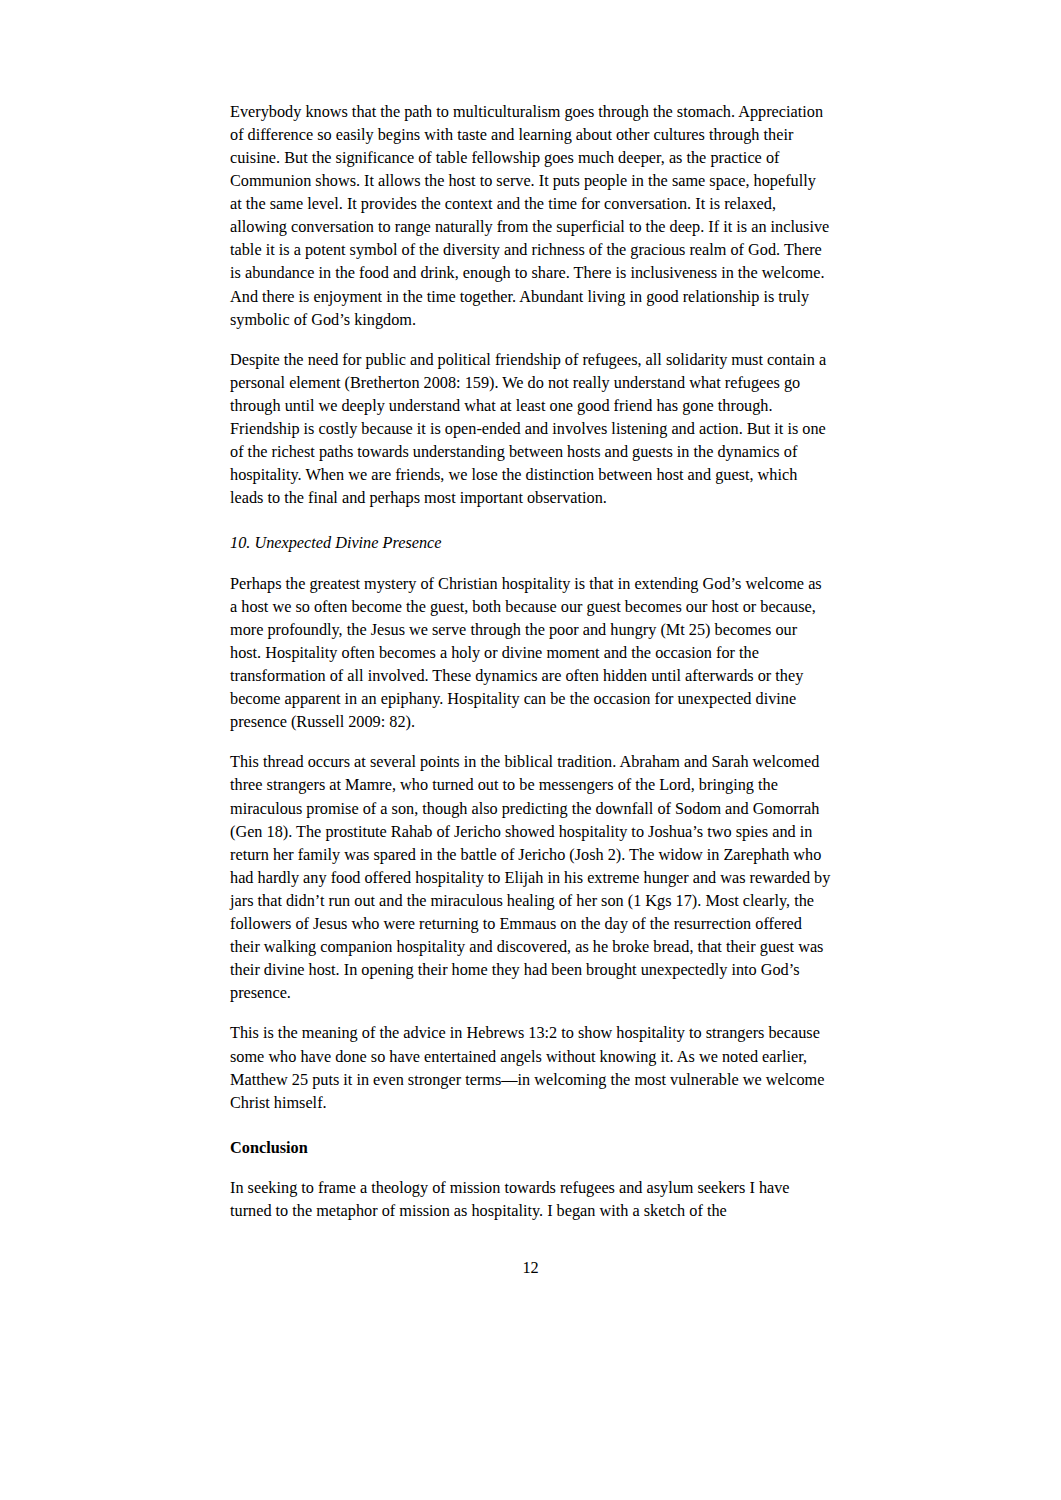Everybody knows that the path to multiculturalism goes through the stomach. Appreciation of difference so easily begins with taste and learning about other cultures through their cuisine. But the significance of table fellowship goes much deeper, as the practice of Communion shows. It allows the host to serve. It puts people in the same space, hopefully at the same level. It provides the context and the time for conversation. It is relaxed, allowing conversation to range naturally from the superficial to the deep. If it is an inclusive table it is a potent symbol of the diversity and richness of the gracious realm of God. There is abundance in the food and drink, enough to share. There is inclusiveness in the welcome. And there is enjoyment in the time together. Abundant living in good relationship is truly symbolic of God’s kingdom.
Despite the need for public and political friendship of refugees, all solidarity must contain a personal element (Bretherton 2008: 159). We do not really understand what refugees go through until we deeply understand what at least one good friend has gone through. Friendship is costly because it is open-ended and involves listening and action. But it is one of the richest paths towards understanding between hosts and guests in the dynamics of hospitality. When we are friends, we lose the distinction between host and guest, which leads to the final and perhaps most important observation.
10. Unexpected Divine Presence
Perhaps the greatest mystery of Christian hospitality is that in extending God’s welcome as a host we so often become the guest, both because our guest becomes our host or because, more profoundly, the Jesus we serve through the poor and hungry (Mt 25) becomes our host. Hospitality often becomes a holy or divine moment and the occasion for the transformation of all involved. These dynamics are often hidden until afterwards or they become apparent in an epiphany. Hospitality can be the occasion for unexpected divine presence (Russell 2009: 82).
This thread occurs at several points in the biblical tradition. Abraham and Sarah welcomed three strangers at Mamre, who turned out to be messengers of the Lord, bringing the miraculous promise of a son, though also predicting the downfall of Sodom and Gomorrah (Gen 18). The prostitute Rahab of Jericho showed hospitality to Joshua’s two spies and in return her family was spared in the battle of Jericho (Josh 2). The widow in Zarephath who had hardly any food offered hospitality to Elijah in his extreme hunger and was rewarded by jars that didn’t run out and the miraculous healing of her son (1 Kgs 17). Most clearly, the followers of Jesus who were returning to Emmaus on the day of the resurrection offered their walking companion hospitality and discovered, as he broke bread, that their guest was their divine host. In opening their home they had been brought unexpectedly into God’s presence.
This is the meaning of the advice in Hebrews 13:2 to show hospitality to strangers because some who have done so have entertained angels without knowing it. As we noted earlier, Matthew 25 puts it in even stronger terms—in welcoming the most vulnerable we welcome Christ himself.
Conclusion
In seeking to frame a theology of mission towards refugees and asylum seekers I have turned to the metaphor of mission as hospitality. I began with a sketch of the
12